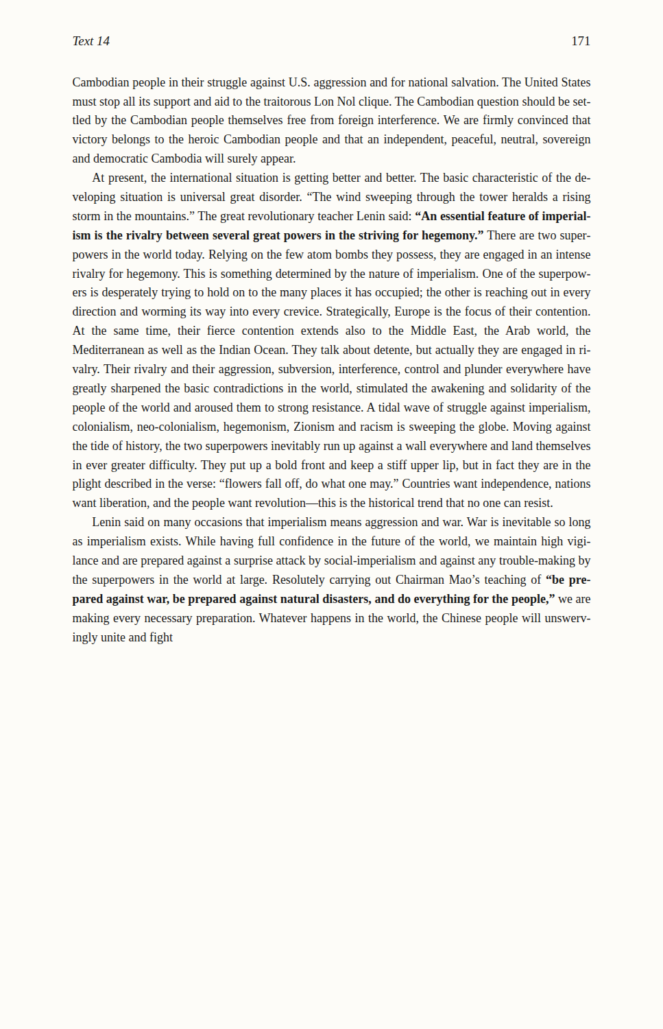Text 14 171
Cambodian people in their struggle against U.S. aggression and for national salvation. The United States must stop all its support and aid to the traitorous Lon Nol clique. The Cambodian question should be settled by the Cambodian people themselves free from foreign interference. We are firmly convinced that victory belongs to the heroic Cambodian people and that an independent, peaceful, neutral, sovereign and democratic Cambodia will surely appear.
At present, the international situation is getting better and better. The basic characteristic of the developing situation is universal great disorder. “The wind sweeping through the tower heralds a rising storm in the mountains.” The great revolutionary teacher Lenin said: “An essential feature of imperialism is the rivalry between several great powers in the striving for hegemony.” There are two superpowers in the world today. Relying on the few atom bombs they possess, they are engaged in an intense rivalry for hegemony. This is something determined by the nature of imperialism. One of the superpowers is desperately trying to hold on to the many places it has occupied; the other is reaching out in every direction and worming its way into every crevice. Strategically, Europe is the focus of their contention. At the same time, their fierce contention extends also to the Middle East, the Arab world, the Mediterranean as well as the Indian Ocean. They talk about detente, but actually they are engaged in rivalry. Their rivalry and their aggression, subversion, interference, control and plunder everywhere have greatly sharpened the basic contradictions in the world, stimulated the awakening and solidarity of the people of the world and aroused them to strong resistance. A tidal wave of struggle against imperialism, colonialism, neo-colonialism, hegemonism, Zionism and racism is sweeping the globe. Moving against the tide of history, the two superpowers inevitably run up against a wall everywhere and land themselves in ever greater difficulty. They put up a bold front and keep a stiff upper lip, but in fact they are in the plight described in the verse: “flowers fall off, do what one may.” Countries want independence, nations want liberation, and the people want revolution—this is the historical trend that no one can resist.
Lenin said on many occasions that imperialism means aggression and war. War is inevitable so long as imperialism exists. While having full confidence in the future of the world, we maintain high vigilance and are prepared against a surprise attack by social-imperialism and against any trouble-making by the superpowers in the world at large. Resolutely carrying out Chairman Mao’s teaching of “be prepared against war, be prepared against natural disasters, and do everything for the people,” we are making every necessary preparation. Whatever happens in the world, the Chinese people will unswervingly unite and fight